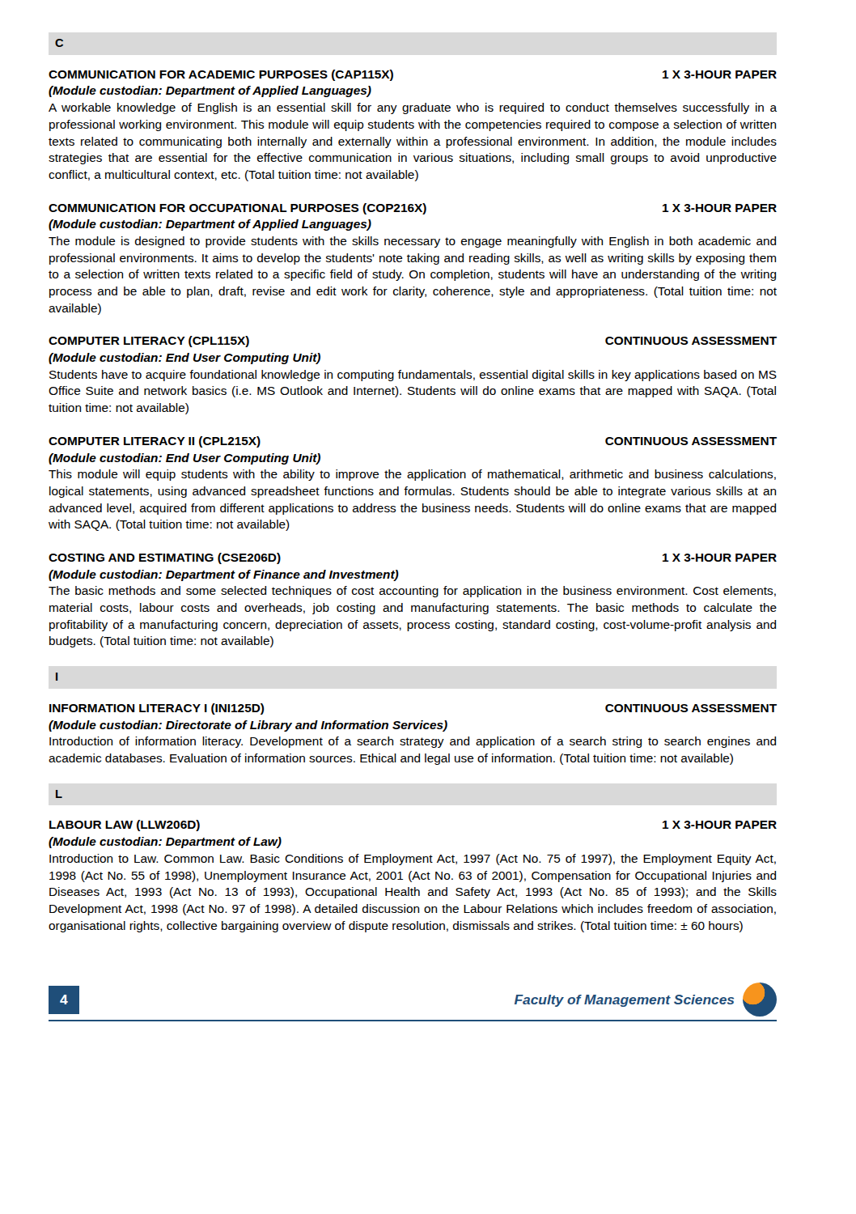C
Communication for Academic Purposes (CAP115X) 1 X 3-Hour Paper
(Module custodian: Department of Applied Languages)
A workable knowledge of English is an essential skill for any graduate who is required to conduct themselves successfully in a professional working environment. This module will equip students with the competencies required to compose a selection of written texts related to communicating both internally and externally within a professional environment. In addition, the module includes strategies that are essential for the effective communication in various situations, including small groups to avoid unproductive conflict, a multicultural context, etc. (Total tuition time: not available)
Communication for Occupational Purposes (COP216X) 1 X 3-Hour Paper
(Module custodian: Department of Applied Languages)
The module is designed to provide students with the skills necessary to engage meaningfully with English in both academic and professional environments. It aims to develop the students' note taking and reading skills, as well as writing skills by exposing them to a selection of written texts related to a specific field of study. On completion, students will have an understanding of the writing process and be able to plan, draft, revise and edit work for clarity, coherence, style and appropriateness. (Total tuition time: not available)
Computer Literacy (CPL115X) Continuous Assessment
(Module custodian: End User Computing Unit)
Students have to acquire foundational knowledge in computing fundamentals, essential digital skills in key applications based on MS Office Suite and network basics (i.e. MS Outlook and Internet). Students will do online exams that are mapped with SAQA. (Total tuition time: not available)
Computer Literacy II (CPL215X) Continuous Assessment
(Module custodian: End User Computing Unit)
This module will equip students with the ability to improve the application of mathematical, arithmetic and business calculations, logical statements, using advanced spreadsheet functions and formulas. Students should be able to integrate various skills at an advanced level, acquired from different applications to address the business needs. Students will do online exams that are mapped with SAQA. (Total tuition time: not available)
Costing and Estimating (CSE206D) 1 X 3-Hour Paper
(Module custodian: Department of Finance and Investment)
The basic methods and some selected techniques of cost accounting for application in the business environment. Cost elements, material costs, labour costs and overheads, job costing and manufacturing statements. The basic methods to calculate the profitability of a manufacturing concern, depreciation of assets, process costing, standard costing, cost-volume-profit analysis and budgets. (Total tuition time: not available)
I
Information Literacy I (INI125D) Continuous Assessment
(Module custodian: Directorate of Library and Information Services)
Introduction of information literacy. Development of a search strategy and application of a search string to search engines and academic databases. Evaluation of information sources. Ethical and legal use of information. (Total tuition time: not available)
L
Labour Law (LLW206D) 1 X 3-Hour Paper
(Module custodian: Department of Law)
Introduction to Law. Common Law. Basic Conditions of Employment Act, 1997 (Act No. 75 of 1997), the Employment Equity Act, 1998 (Act No. 55 of 1998), Unemployment Insurance Act, 2001 (Act No. 63 of 2001), Compensation for Occupational Injuries and Diseases Act, 1993 (Act No. 13 of 1993), Occupational Health and Safety Act, 1993 (Act No. 85 of 1993); and the Skills Development Act, 1998 (Act No. 97 of 1998). A detailed discussion on the Labour Relations which includes freedom of association, organisational rights, collective bargaining overview of dispute resolution, dismissals and strikes. (Total tuition time: ± 60 hours)
4
Faculty of Management Sciences